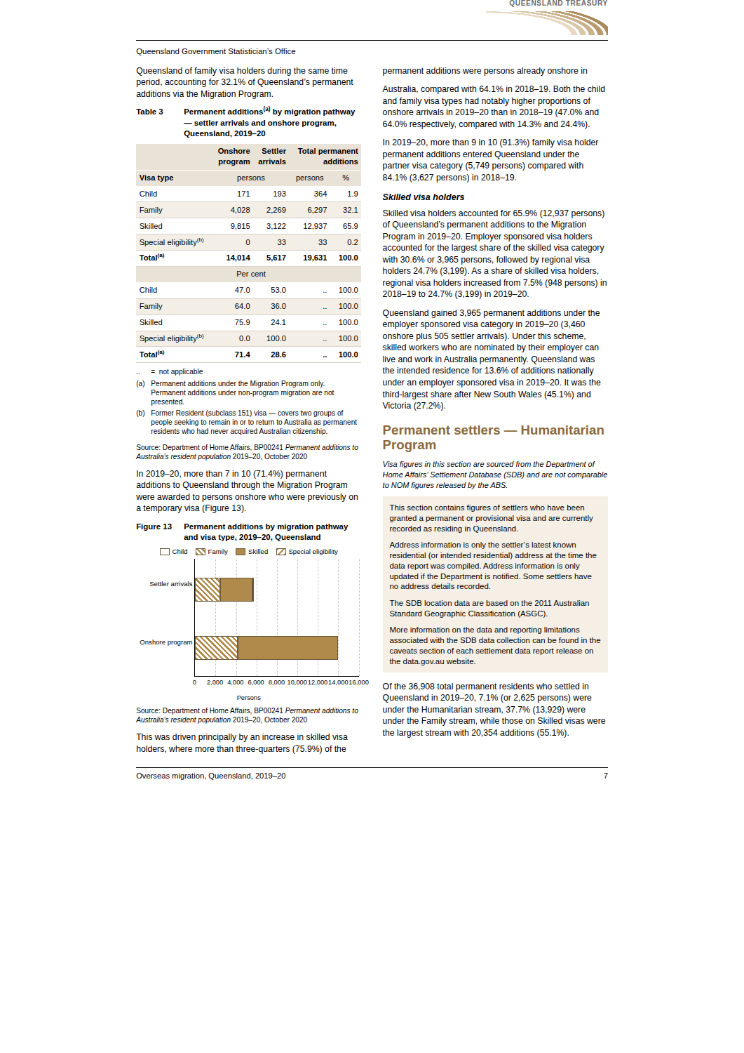QUEENSLAND TREASURY
Queensland Government Statistician’s Office
Queensland of family visa holders during the same time period, accounting for 32.1% of Queensland’s permanent additions via the Migration Program.
Table 3 Permanent additions(a) by migration pathway — settler arrivals and onshore program, Queensland, 2019–20
| | Onshore program | Settler arrivals | Total permanent additions |
| --- | --- | --- | --- |
| Visa type | persons | persons | % |
| Child | 171 | 193 | 364 | 1.9 |
| Family | 4,028 | 2,269 | 6,297 | 32.1 |
| Skilled | 9,815 | 3,122 | 12,937 | 65.9 |
| Special eligibility (b) | 0 | 33 | 33 | 0.2 |
| Total (a) | 14,014 | 5,617 | 19,631 | 100.0 |
| | Per cent | | |
| Child | 47.0 | 53.0 | .. | 100.0 |
| Family | 64.0 | 36.0 | .. | 100.0 |
| Skilled | 75.9 | 24.1 | .. | 100.0 |
| Special eligibility (b) | 0.0 | 100.0 | .. | 100.0 |
| Total (a) | 71.4 | 28.6 | .. | 100.0 |
..= not applicable
(a) Permanent additions under the Migration Program only. Permanent additions under non-program migration are not presented.
(b) Former Resident (subclass 151) visa — covers two groups of people seeking to remain in or to return to Australia as permanent residents who had never acquired Australian citizenship.
Source: Department of Home Affairs, BP00241 Permanent additions to Australia’s resident population 2019–20, October 2020
In 2019–20, more than 7 in 10 (71.4%) permanent additions to Queensland through the Migration Program were awarded to persons onshore who were previously on a temporary visa (Figure 13).
Figure 13 Permanent additions by migration pathway and visa type, 2019–20, Queensland
Child Family Skilled Special eligibility
Settler arrivals
Onshore program
0 2,000 4,000 6,000 8,000 10,000 12,000 14,000 16,000
Persons
Source: Department of Home Affairs, BP00241 Permanent additions to Australia’s resident population 2019–20, October 2020
This was driven principally by an increase in skilled visa holders, where more than three-quarters (75.9%) of the permanent additions were persons already onshore in
Australia, compared with 64.1% in 2018–19. Both the child and family visa types had notably higher proportions of onshore arrivals in 2019–20 than in 2018–19 (47.0% and 64.0% respectively, compared with 14.3% and 24.4%).
In 2019–20, more than 9 in 10 (91.3%) family visa holder permanent additions entered Queensland under the partner visa category (5,749 persons) compared with 84.1% (3,627 persons) in 2018–19.
Skilled visa holders
Skilled visa holders accounted for 65.9% (12,937 persons) of Queensland’s permanent additions to the Migration Program in 2019–20. Employer sponsored visa holders accounted for the largest share of the skilled visa category with 30.6% or 3,965 persons, followed by regional visa holders 24.7% (3,199). As a share of skilled visa holders, regional visa holders increased from 7.5% (948 persons) in 2018–19 to 24.7% (3,199) in 2019–20.
Queensland gained 3,965 permanent additions under the employer sponsored visa category in 2019–20 (3,460 onshore plus 505 settler arrivals). Under this scheme, skilled workers who are nominated by their employer can live and work in Australia permanently. Queensland was the intended residence for 13.6% of additions nationally under an employer sponsored visa in 2019–20. It was the third-largest share after New South Wales (45.1%) and Victoria (27.2%).
Permanent settlers — Humanitarian Program
Visa figures in this section are sourced from the Department of Home Affairs’ Settlement Database (SDB) and are not comparable to NOM figures released by the ABS.
This section contains figures of settlers who have been granted a permanent or provisional visa and are currently recorded as residing in Queensland.
Address information is only the settler’s latest known residential (or intended residential) address at the time the data report was compiled. Address information is only updated if the Department is notified. Some settlers have no address details recorded.
The SDB location data are based on the 2011 Australian Standard Geographic Classification (ASGC).
More information on the data and reporting limitations associated with the SDB data collection can be found in the caveats section of each settlement data report release on the data.gov.au website.
Of the 36,908 total permanent residents who settled in Queensland in 2019–20, 7.1% (or 2,625 persons) were under the Humanitarian stream, 37.7% (13,929) were under the Family stream, while those on Skilled visas were the largest stream with 20,354 additions (55.1%).
Overseas migration, Queensland, 2019–20
7